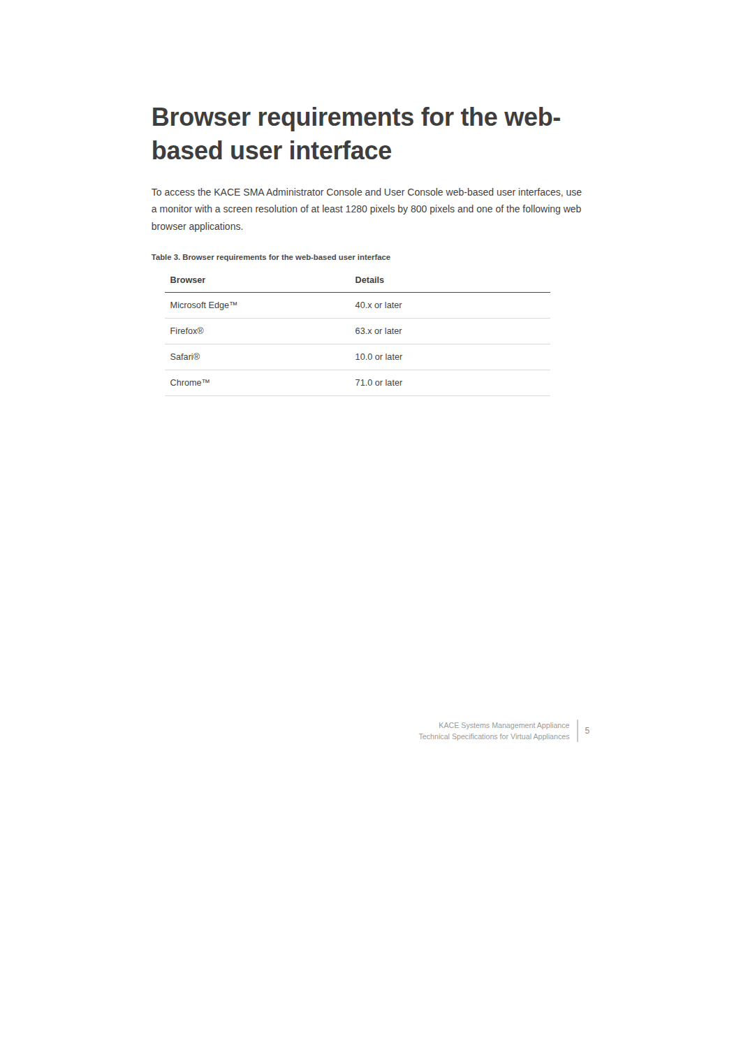Browser requirements for the web-based user interface
To access the KACE SMA Administrator Console and User Console web-based user interfaces, use a monitor with a screen resolution of at least 1280 pixels by 800 pixels and one of the following web browser applications.
Table 3. Browser requirements for the web-based user interface
| Browser | Details |
| --- | --- |
| Microsoft Edge™ | 40.x or later |
| Firefox® | 63.x or later |
| Safari® | 10.0 or later |
| Chrome™ | 71.0 or later |
KACE Systems Management Appliance
Technical Specifications for Virtual Appliances
5